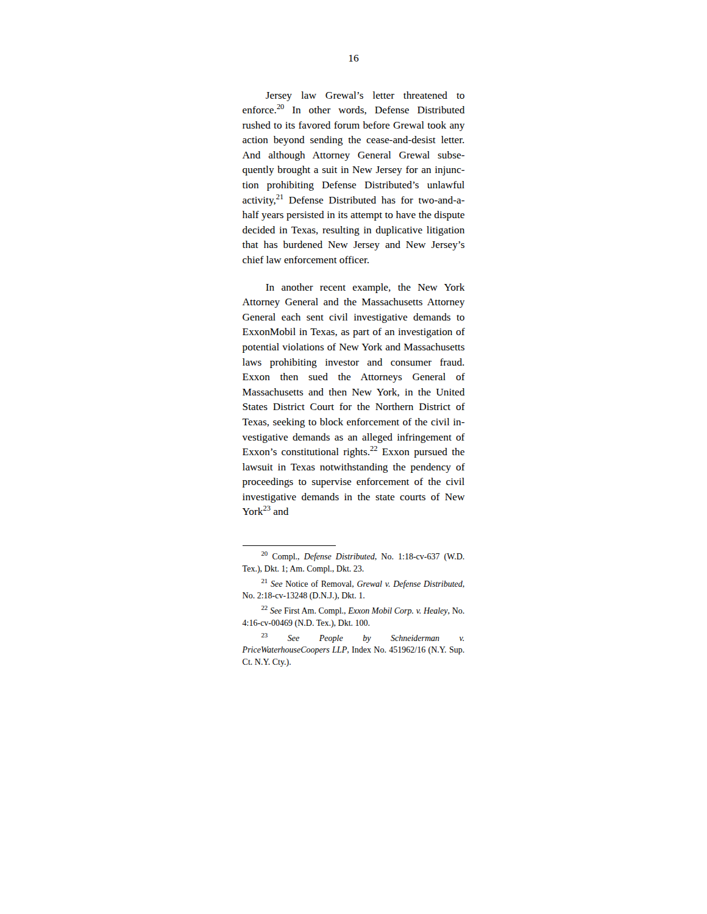16
Jersey law Grewal’s letter threatened to enforce.20 In other words, Defense Distributed rushed to its favored forum before Grewal took any action beyond sending the cease-and-desist letter. And although Attorney General Grewal subsequently brought a suit in New Jersey for an injunction prohibiting Defense Distributed’s unlawful activity,21 Defense Distributed has for two-and-a-half years persisted in its attempt to have the dispute decided in Texas, resulting in duplicative litigation that has burdened New Jersey and New Jersey’s chief law enforcement officer.
In another recent example, the New York Attorney General and the Massachusetts Attorney General each sent civil investigative demands to ExxonMobil in Texas, as part of an investigation of potential violations of New York and Massachusetts laws prohibiting investor and consumer fraud. Exxon then sued the Attorneys General of Massachusetts and then New York, in the United States District Court for the Northern District of Texas, seeking to block enforcement of the civil investigative demands as an alleged infringement of Exxon’s constitutional rights.22 Exxon pursued the lawsuit in Texas notwithstanding the pendency of proceedings to supervise enforcement of the civil investigative demands in the state courts of New York23 and
20 Compl., Defense Distributed, No. 1:18-cv-637 (W.D. Tex.), Dkt. 1; Am. Compl., Dkt. 23.
21 See Notice of Removal, Grewal v. Defense Distributed, No. 2:18-cv-13248 (D.N.J.), Dkt. 1.
22 See First Am. Compl., Exxon Mobil Corp. v. Healey, No. 4:16-cv-00469 (N.D. Tex.), Dkt. 100.
23 See People by Schneiderman v. PriceWaterhouseCoopers LLP, Index No. 451962/16 (N.Y. Sup. Ct. N.Y. Cty.).